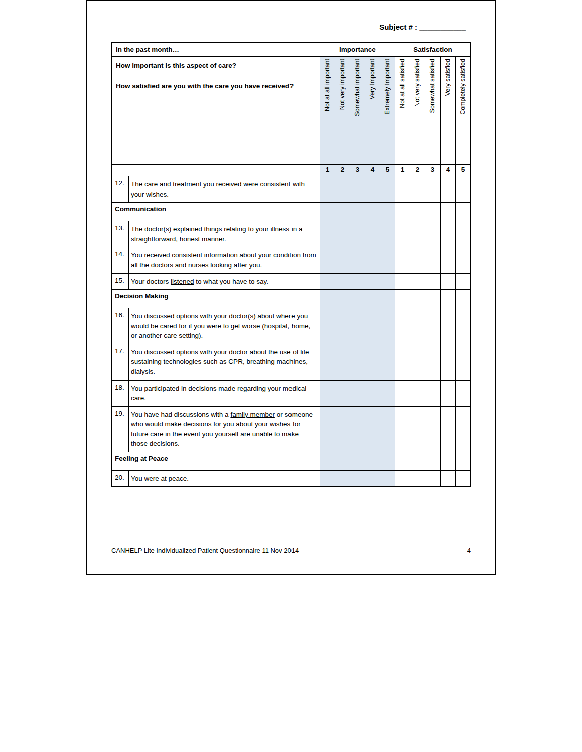Subject # : ___________
| In the past month… | Importance | Satisfaction |
| How important is this aspect of care? How satisfied are you with the care you have received? | Not at all important | Not very important | Somewhat important | Very Important | Extremely Important | Not at all satisfied | Not very satisfied | Somewhat satisfied | Very satisfied | Completely satisfied |
| | 1 | 2 | 3 | 4 | 5 | 1 | 2 | 3 | 4 | 5 |
| 12. | The care and treatment you received were consistent with your wishes. | | | | | | | | | | |
| Communication | | | | | | | | | | |
| 13. | The doctor(s) explained things relating to your illness in a straightforward, honest manner. | | | | | | | | | | |
| 14. | You received consistent information about your condition from all the doctors and nurses looking after you. | | | | | | | | | | |
| 15. | Your doctors listened to what you have to say. | | | | | | | | | | |
| Decision Making | | | | | | | | | | |
| 16. | You discussed options with your doctor(s) about where you would be cared for if you were to get worse (hospital, home, or another care setting). | | | | | | | | | | |
| 17. | You discussed options with your doctor about the use of life sustaining technologies such as CPR, breathing machines, dialysis. | | | | | | | | | | |
| 18. | You participated in decisions made regarding your medical care. | | | | | | | | | | |
| 19. | You have had discussions with a family member or someone who would make decisions for you about your wishes for future care in the event you yourself are unable to make those decisions. | | | | | | | | | | |
| Feeling at Peace | | | | | | | | | | |
| 20. | You were at peace. | | | | | | | | | | |
CANHELP Lite Individualized Patient Questionnaire 11 Nov 2014
4